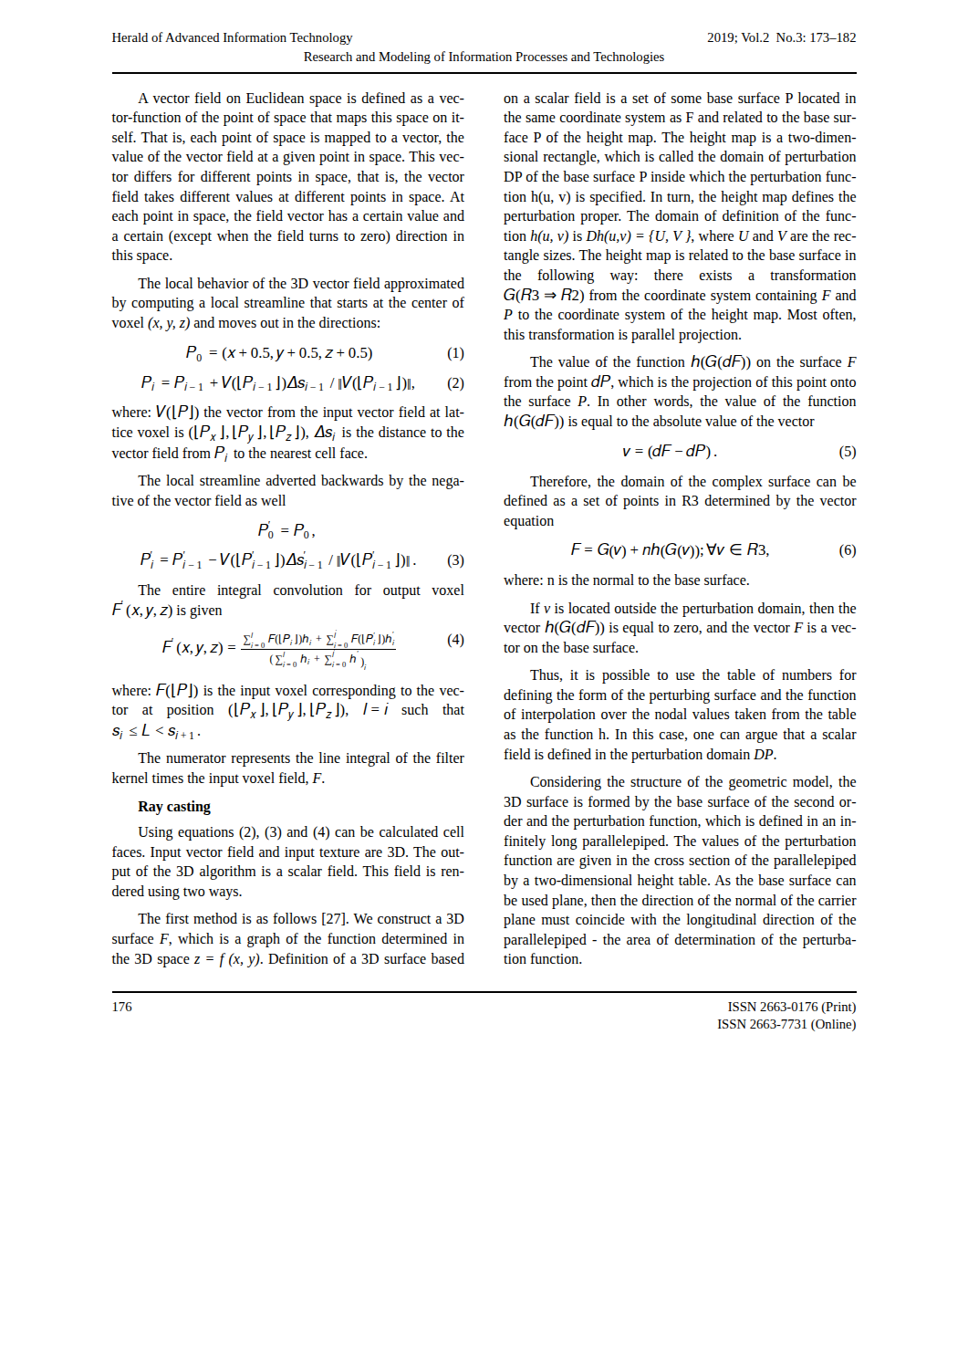Herald of Advanced Information Technology
2019; Vol.2 No.3: 173–182
Research and Modeling of Information Processes and Technologies
A vector field on Euclidean space is defined as a vector-function of the point of space that maps this space on itself. That is, each point of space is mapped to a vector, the value of the vector field at a given point in space. This vector differs for different points in space, that is, the vector field takes different values at different points in space. At each point in space, the field vector has a certain value and a certain (except when the field turns to zero) direction in this space.
The local behavior of the 3D vector field approximated by computing a local streamline that starts at the center of voxel (x, y, z) and moves out in the directions:
(1) P0 = (x+0.5,y+0.5,z+0.5)
(2) Pi = Pi−1 + V(⌊Pi−1⌋) Δsi−1 / ‖V(⌊Pi−1⌋)‖ ,
where: V(⌊P⌋) the vector from the input vector field at lattice voxel is (⌊Px⌋,⌊Py⌋,⌊Pz⌋), Δsi is the distance to the vector field from Pi to the nearest cell face.
The local streamline adverted backwards by the negative of the vector field as well
P0′ = P0 ,
(3) Pi′ = Pi−1′ − V(⌊Pi−1′⌋) Δsi−1′ / ‖V(⌊Pi−1′⌋)‖ .
The entire integral convolution for output voxel F′(x,y,z) is given
(4) F′(x,y,z) = ∑i=0l F(⌊Pi⌋)hi + ∑i=0l′ F(⌊Pi′⌋)hi′ ( ∑i=0lhi + ∑i=0l′h′ )i
where: F(⌊P⌋) is the input voxel corresponding to the vector at position (⌊Px⌋,⌊Py⌋,⌊Pz⌋), l=i such that si≤L<si+1.
The numerator represents the line integral of the filter kernel times the input voxel field, F.
Ray casting
Using equations (2), (3) and (4) can be calculated cell faces. Input vector field and input texture are 3D. The output of the 3D algorithm is a scalar field. This field is rendered using two ways.
The first method is as follows [27]. We construct a 3D surface F, which is a graph of the function determined in the 3D space z = f (x, y). Definition of a 3D surface based on a scalar field is a set of some base surface P located in the same coordinate system as F and related to the base surface P of the height map. The height map is a two-dimensional rectangle, which is called the domain of perturbation DP of the base surface P inside which the perturbation function h(u, v) is specified. In turn, the height map defines the perturbation proper. The domain of definition of the function h(u, v) is Dh(u,v) = {U, V }, where U and V are the rectangle sizes. The height map is related to the base surface in the following way: there exists a transformation G(R3⇒R2) from the coordinate system containing F and P to the coordinate system of the height map. Most often, this transformation is parallel projection.
The value of the function h(G(dF)) on the surface F from the point dP, which is the projection of this point onto the surface P. In other words, the value of the function h(G(dF)) is equal to the absolute value of the vector
(5) v=(dF−dP).
Therefore, the domain of the complex surface can be defined as a set of points in R3 determined by the vector equation
(6) F=G(v) + nh(G(v)) ; ∀v∈R3 ,
where: n is the normal to the base surface.
If v is located outside the perturbation domain, then the vector h(G(dF)) is equal to zero, and the vector F is a vector on the base surface.
Thus, it is possible to use the table of numbers for defining the form of the perturbing surface and the function of interpolation over the nodal values taken from the table as the function h. In this case, one can argue that a scalar field is defined in the perturbation domain DP.
Considering the structure of the geometric model, the 3D surface is formed by the base surface of the second order and the perturbation function, which is defined in an infinitely long parallelepiped. The values of the perturbation function are given in the cross section of the parallelepiped by a two-dimensional height table. As the base surface can be used plane, then the direction of the normal of the carrier plane must coincide with the longitudinal direction of the parallelepiped - the area of determination of the perturbation function.
176
ISSN 2663-0176 (Print)
ISSN 2663-7731 (Online)